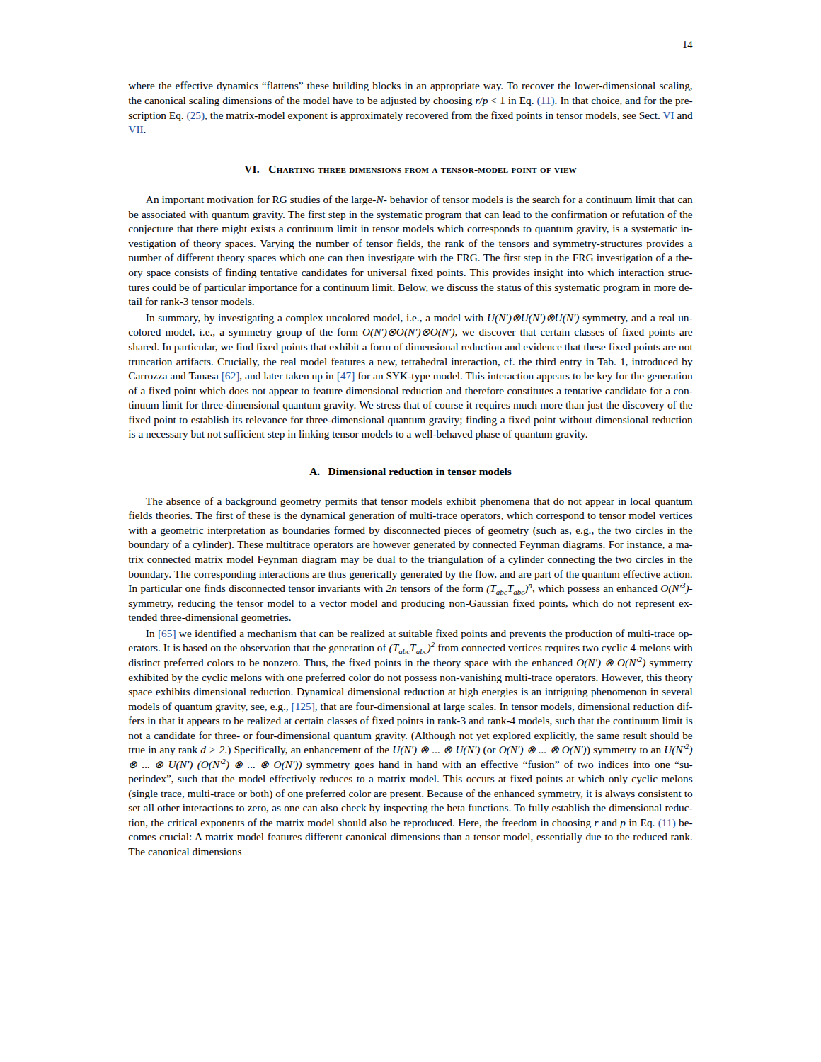14
where the effective dynamics “flattens” these building blocks in an appropriate way. To recover the lower-dimensional scaling, the canonical scaling dimensions of the model have to be adjusted by choosing r/p < 1 in Eq. (11). In that choice, and for the prescription Eq. (25), the matrix-model exponent is approximately recovered from the fixed points in tensor models, see Sect. VI and VII.
VI. Charting three dimensions from a tensor-model point of view
An important motivation for RG studies of the large-N- behavior of tensor models is the search for a continuum limit that can be associated with quantum gravity. The first step in the systematic program that can lead to the confirmation or refutation of the conjecture that there might exists a continuum limit in tensor models which corresponds to quantum gravity, is a systematic investigation of theory spaces. Varying the number of tensor fields, the rank of the tensors and symmetry-structures provides a number of different theory spaces which one can then investigate with the FRG. The first step in the FRG investigation of a theory space consists of finding tentative candidates for universal fixed points. This provides insight into which interaction structures could be of particular importance for a continuum limit. Below, we discuss the status of this systematic program in more detail for rank-3 tensor models.
In summary, by investigating a complex uncolored model, i.e., a model with U(N′)⊗U(N′)⊗U(N′) symmetry, and a real uncolored model, i.e., a symmetry group of the form O(N′)⊗O(N′)⊗O(N′), we discover that certain classes of fixed points are shared. In particular, we find fixed points that exhibit a form of dimensional reduction and evidence that these fixed points are not truncation artifacts. Crucially, the real model features a new, tetrahedral interaction, cf. the third entry in Tab. 1, introduced by Carrozza and Tanasa [62], and later taken up in [47] for an SYK-type model. This interaction appears to be key for the generation of a fixed point which does not appear to feature dimensional reduction and therefore constitutes a tentative candidate for a continuum limit for three-dimensional quantum gravity. We stress that of course it requires much more than just the discovery of the fixed point to establish its relevance for three-dimensional quantum gravity; finding a fixed point without dimensional reduction is a necessary but not sufficient step in linking tensor models to a well-behaved phase of quantum gravity.
A. Dimensional reduction in tensor models
The absence of a background geometry permits that tensor models exhibit phenomena that do not appear in local quantum fields theories. The first of these is the dynamical generation of multi-trace operators, which correspond to tensor model vertices with a geometric interpretation as boundaries formed by disconnected pieces of geometry (such as, e.g., the two circles in the boundary of a cylinder). These multitrace operators are however generated by connected Feynman diagrams. For instance, a matrix connected matrix model Feynman diagram may be dual to the triangulation of a cylinder connecting the two circles in the boundary. The corresponding interactions are thus generically generated by the flow, and are part of the quantum effective action. In particular one finds disconnected tensor invariants with 2n tensors of the form (TabcTabc)n, which possess an enhanced O(N′3)-symmetry, reducing the tensor model to a vector model and producing non-Gaussian fixed points, which do not represent extended three-dimensional geometries.
In [65] we identified a mechanism that can be realized at suitable fixed points and prevents the production of multi-trace operators. It is based on the observation that the generation of (TabcTabc)2 from connected vertices requires two cyclic 4-melons with distinct preferred colors to be nonzero. Thus, the fixed points in the theory space with the enhanced O(N′) ⊗ O(N′2) symmetry exhibited by the cyclic melons with one preferred color do not possess non-vanishing multi-trace operators. However, this theory space exhibits dimensional reduction. Dynamical dimensional reduction at high energies is an intriguing phenomenon in several models of quantum gravity, see, e.g., [125], that are four-dimensional at large scales. In tensor models, dimensional reduction differs in that it appears to be realized at certain classes of fixed points in rank-3 and rank-4 models, such that the continuum limit is not a candidate for three- or four-dimensional quantum gravity. (Although not yet explored explicitly, the same result should be true in any rank d > 2.) Specifically, an enhancement of the U(N′) ⊗ ... ⊗ U(N′) (or O(N′) ⊗ ... ⊗ O(N′)) symmetry to an U(N′2) ⊗ ... ⊗ U(N′) (O(N′2) ⊗ ... ⊗ O(N′)) symmetry goes hand in hand with an effective “fusion” of two indices into one “superindex”, such that the model effectively reduces to a matrix model. This occurs at fixed points at which only cyclic melons (single trace, multi-trace or both) of one preferred color are present. Because of the enhanced symmetry, it is always consistent to set all other interactions to zero, as one can also check by inspecting the beta functions. To fully establish the dimensional reduction, the critical exponents of the matrix model should also be reproduced. Here, the freedom in choosing r and p in Eq. (11) becomes crucial: A matrix model features different canonical dimensions than a tensor model, essentially due to the reduced rank. The canonical dimensions